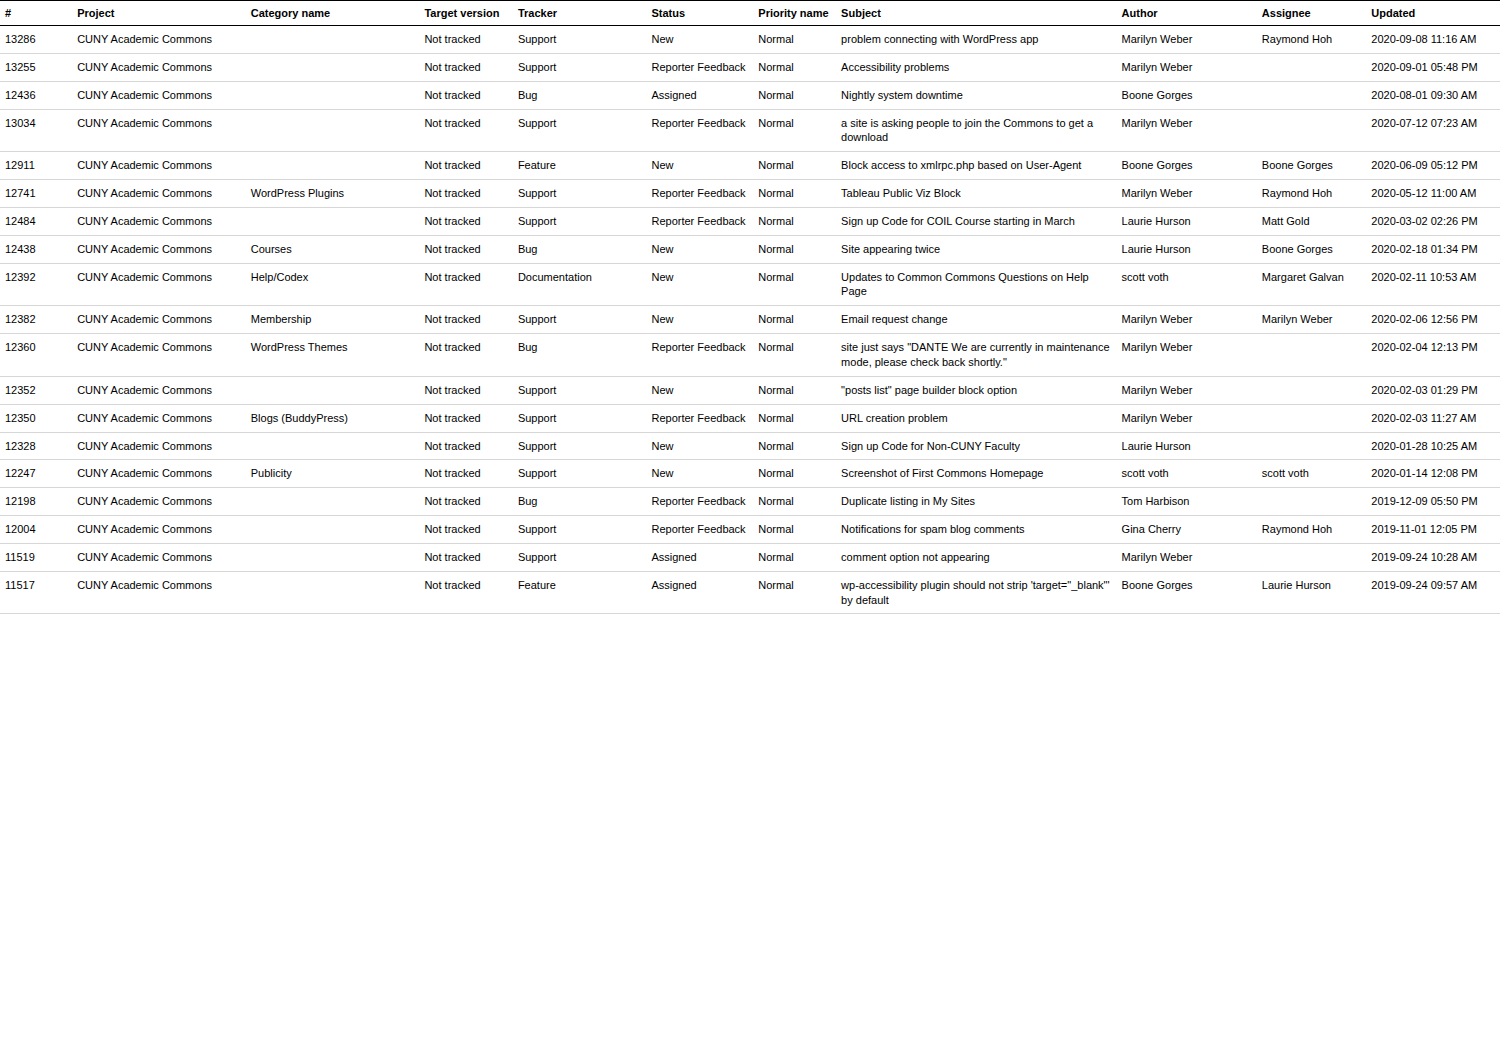| # | Project | Category name | Target version | Tracker | Status | Priority name | Subject | Author | Assignee | Updated |
| --- | --- | --- | --- | --- | --- | --- | --- | --- | --- | --- |
| 13286 | CUNY Academic Commons | | Not tracked | Support | New | Normal | problem connecting with WordPress app | Marilyn Weber | Raymond Hoh | 2020-09-08 11:16 AM |
| 13255 | CUNY Academic Commons | | Not tracked | Support | Reporter Feedback | Normal | Accessibility problems | Marilyn Weber | | 2020-09-01 05:48 PM |
| 12436 | CUNY Academic Commons | | Not tracked | Bug | Assigned | Normal | Nightly system downtime | Boone Gorges | | 2020-08-01 09:30 AM |
| 13034 | CUNY Academic Commons | | Not tracked | Support | Reporter Feedback | Normal | a site is asking people to join the Commons to get a download | Marilyn Weber | | 2020-07-12 07:23 AM |
| 12911 | CUNY Academic Commons | | Not tracked | Feature | New | Normal | Block access to xmlrpc.php based on User-Agent | Boone Gorges | Boone Gorges | 2020-06-09 05:12 PM |
| 12741 | CUNY Academic Commons | WordPress Plugins | Not tracked | Support | Reporter Feedback | Normal | Tableau Public Viz Block | Marilyn Weber | Raymond Hoh | 2020-05-12 11:00 AM |
| 12484 | CUNY Academic Commons | | Not tracked | Support | Reporter Feedback | Normal | Sign up Code for COIL Course starting in March | Laurie Hurson | Matt Gold | 2020-03-02 02:26 PM |
| 12438 | CUNY Academic Commons | Courses | Not tracked | Bug | New | Normal | Site appearing twice | Laurie Hurson | Boone Gorges | 2020-02-18 01:34 PM |
| 12392 | CUNY Academic Commons | Help/Codex | Not tracked | Documentation | New | Normal | Updates to Common Commons Questions on Help Page | scott voth | Margaret Galvan | 2020-02-11 10:53 AM |
| 12382 | CUNY Academic Commons | Membership | Not tracked | Support | New | Normal | Email request change | Marilyn Weber | Marilyn Weber | 2020-02-06 12:56 PM |
| 12360 | CUNY Academic Commons | WordPress Themes | Not tracked | Bug | Reporter Feedback | Normal | site just says "DANTE We are currently in maintenance mode, please check back shortly." | Marilyn Weber | | 2020-02-04 12:13 PM |
| 12352 | CUNY Academic Commons | | Not tracked | Support | New | Normal | "posts list" page builder block option | Marilyn Weber | | 2020-02-03 01:29 PM |
| 12350 | CUNY Academic Commons | Blogs (BuddyPress) | Not tracked | Support | Reporter Feedback | Normal | URL creation problem | Marilyn Weber | | 2020-02-03 11:27 AM |
| 12328 | CUNY Academic Commons | | Not tracked | Support | New | Normal | Sign up Code for Non-CUNY Faculty | Laurie Hurson | | 2020-01-28 10:25 AM |
| 12247 | CUNY Academic Commons | Publicity | Not tracked | Support | New | Normal | Screenshot of First Commons Homepage | scott voth | scott voth | 2020-01-14 12:08 PM |
| 12198 | CUNY Academic Commons | | Not tracked | Bug | Reporter Feedback | Normal | Duplicate listing in My Sites | Tom Harbison | | 2019-12-09 05:50 PM |
| 12004 | CUNY Academic Commons | | Not tracked | Support | Reporter Feedback | Normal | Notifications for spam blog comments | Gina Cherry | Raymond Hoh | 2019-11-01 12:05 PM |
| 11519 | CUNY Academic Commons | | Not tracked | Support | Assigned | Normal | comment option not appearing | Marilyn Weber | | 2019-09-24 10:28 AM |
| 11517 | CUNY Academic Commons | | Not tracked | Feature | Assigned | Normal | wp-accessibility plugin should not strip 'target="_blank"' by default | Boone Gorges | Laurie Hurson | 2019-09-24 09:57 AM |